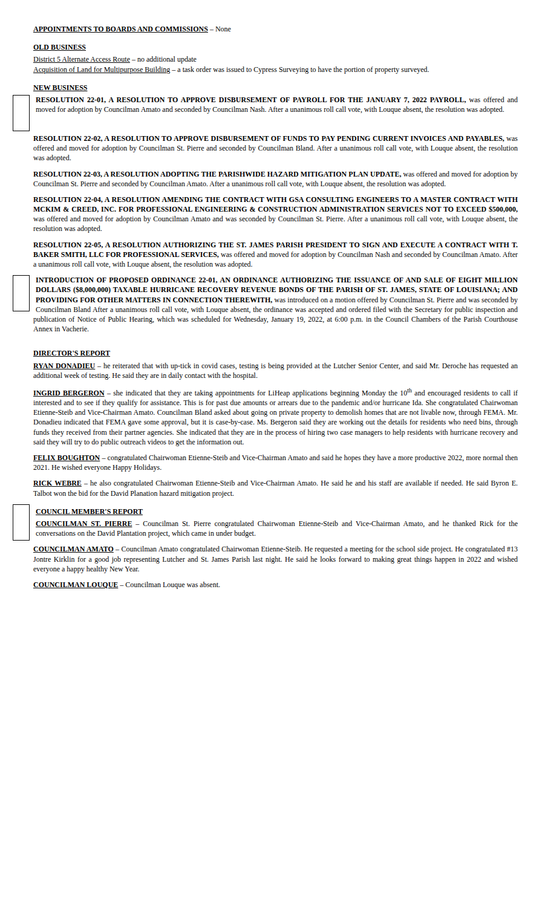APPOINTMENTS TO BOARDS AND COMMISSIONS – None
OLD BUSINESS
District 5 Alternate Access Route – no additional update
Acquisition of Land for Multipurpose Building – a task order was issued to Cypress Surveying to have the portion of property surveyed.
NEW BUSINESS
RESOLUTION 22-01, A RESOLUTION TO APPROVE DISBURSEMENT OF PAYROLL FOR THE JANUARY 7, 2022 PAYROLL, was offered and moved for adoption by Councilman Amato and seconded by Councilman Nash. After a unanimous roll call vote, with Louque absent, the resolution was adopted.
RESOLUTION 22-02, A RESOLUTION TO APPROVE DISBURSEMENT OF FUNDS TO PAY PENDING CURRENT INVOICES AND PAYABLES, was offered and moved for adoption by Councilman St. Pierre and seconded by Councilman Bland. After a unanimous roll call vote, with Louque absent, the resolution was adopted.
RESOLUTION 22-03, A RESOLUTION ADOPTING THE PARISHWIDE HAZARD MITIGATION PLAN UPDATE, was offered and moved for adoption by Councilman St. Pierre and seconded by Councilman Amato. After a unanimous roll call vote, with Louque absent, the resolution was adopted.
RESOLUTION 22-04, A RESOLUTION AMENDING THE CONTRACT WITH GSA CONSULTING ENGINEERS TO A MASTER CONTRACT WITH MCKIM & CREED, INC. FOR PROFESSIONAL ENGINEERING & CONSTRUCTION ADMINISTRATION SERVICES NOT TO EXCEED $500,000, was offered and moved for adoption by Councilman Amato and was seconded by Councilman St. Pierre. After a unanimous roll call vote, with Louque absent, the resolution was adopted.
RESOLUTION 22-05, A RESOLUTION AUTHORIZING THE ST. JAMES PARISH PRESIDENT TO SIGN AND EXECUTE A CONTRACT WITH T. BAKER SMITH, LLC FOR PROFESSIONAL SERVICES, was offered and moved for adoption by Councilman Nash and seconded by Councilman Amato. After a unanimous roll call vote, with Louque absent, the resolution was adopted.
INTRODUCTION OF PROPOSED ORDINANCE 22-01, AN ORDINANCE AUTHORIZING THE ISSUANCE OF AND SALE OF EIGHT MILLION DOLLARS ($8,000,000) TAXABLE HURRICANE RECOVERY REVENUE BONDS OF THE PARISH OF ST. JAMES, STATE OF LOUISIANA; AND PROVIDING FOR OTHER MATTERS IN CONNECTION THEREWITH, was introduced on a motion offered by Councilman St. Pierre and was seconded by Councilman Bland After a unanimous roll call vote, with Louque absent, the ordinance was accepted and ordered filed with the Secretary for public inspection and publication of Notice of Public Hearing, which was scheduled for Wednesday, January 19, 2022, at 6:00 p.m. in the Council Chambers of the Parish Courthouse Annex in Vacherie.
DIRECTOR'S REPORT
RYAN DONADIEU – he reiterated that with up-tick in covid cases, testing is being provided at the Lutcher Senior Center, and said Mr. Deroche has requested an additional week of testing. He said they are in daily contact with the hospital.
INGRID BERGERON – she indicated that they are taking appointments for LiHeap applications beginning Monday the 10th and encouraged residents to call if interested and to see if they qualify for assistance. This is for past due amounts or arrears due to the pandemic and/or hurricane Ida. She congratulated Chairwoman Etienne-Steib and Vice-Chairman Amato. Councilman Bland asked about going on private property to demolish homes that are not livable now, through FEMA. Mr. Donadieu indicated that FEMA gave some approval, but it is case-by-case. Ms. Bergeron said they are working out the details for residents who need bins, through funds they received from their partner agencies. She indicated that they are in the process of hiring two case managers to help residents with hurricane recovery and said they will try to do public outreach videos to get the information out.
FELIX BOUGHTON – congratulated Chairwoman Etienne-Steib and Vice-Chairman Amato and said he hopes they have a more productive 2022, more normal then 2021. He wished everyone Happy Holidays.
RICK WEBRE – he also congratulated Chairwoman Etienne-Steib and Vice-Chairman Amato. He said he and his staff are available if needed. He said Byron E. Talbot won the bid for the David Planation hazard mitigation project.
COUNCIL MEMBER'S REPORT
COUNCILMAN ST. PIERRE – Councilman St. Pierre congratulated Chairwoman Etienne-Steib and Vice-Chairman Amato, and he thanked Rick for the conversations on the David Plantation project, which came in under budget.
COUNCILMAN AMATO – Councilman Amato congratulated Chairwoman Etienne-Steib. He requested a meeting for the school side project. He congratulated #13 Jontre Kirklin for a good job representing Lutcher and St. James Parish last night. He said he looks forward to making great things happen in 2022 and wished everyone a happy healthy New Year.
COUNCILMAN LOUQUE – Councilman Louque was absent.